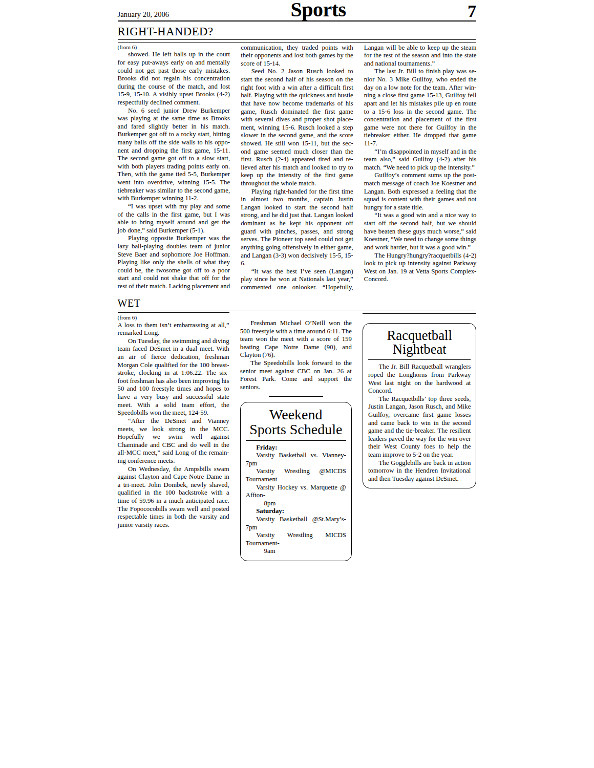January 20, 2006
Sports
7
RIGHT-HANDED?
(from 6)
showed. He left balls up in the court for easy put-aways early on and mentally could not get past those early mistakes. Brooks did not regain his concentration during the course of the match, and lost 15-9, 15-10. A visibly upset Brooks (4-2) respectfully declined comment.
No. 6 seed junior Drew Burkemper was playing at the same time as Brooks and fared slightly better in his match. Burkemper got off to a rocky start, hitting many balls off the side walls to his opponent and dropping the first game, 15-11. The second game got off to a slow start, with both players trading points early on. Then, with the game tied 5-5, Burkemper went into overdrive, winning 15-5. The tiebreaker was similar to the second game, with Burkemper winning 11-2.
“I was upset with my play and some of the calls in the first game, but I was able to bring myself around and get the job done,” said Burkemper (5-1).
Playing opposite Burkemper was the lazy ball-playing doubles team of junior Steve Baer and sophomore Joe Hoffman. Playing like only the shells of what they could be, the twosome got off to a poor start and could not shake that off for the rest of their match. Lacking placement and communication, they traded points with their opponents and lost both games by the score of 15-14.
Seed No. 2 Jason Rusch looked to start the second half of his season on the right foot with a win after a difficult first half. Playing with the quickness and hustle that have now become trademarks of his game, Rusch dominated the first game with several dives and proper shot placement, winning 15-6. Rusch looked a step slower in the second game, and the score showed. He still won 15-11, but the second game seemed much closer than the first. Rusch (2-4) appeared tired and relieved after his match and looked to try to keep up the intensity of the first game throughout the whole match.
Playing right-handed for the first time in almost two months, captain Justin Langan looked to start the second half strong, and he did just that. Langan looked dominant as he kept his opponent off guard with pinches, passes, and strong serves. The Pioneer top seed could not get anything going offensively in either game, and Langan (3-3) won decisively 15-5, 15-6.
“It was the best I’ve seen (Langan) play since he won at Nationals last year,” commented one onlooker. “Hopefully, Langan will be able to keep up the steam for the rest of the season and into the state and national tournaments.”
The last Jr. Bill to finish play was senior No. 3 Mike Guilfoy, who ended the day on a low note for the team. After winning a close first game 15-13, Guilfoy fell apart and let his mistakes pile up en route to a 15-6 loss in the second game. The concentration and placement of the first game were not there for Guilfoy in the tiebreaker either. He dropped that game 11-7.
“I’m disappointed in myself and in the team also,” said Guilfoy (4-2) after his match. “We need to pick up the intensity.”
Guilfoy’s comment sums up the post-match message of coach Joe Koestner and Langan. Both expressed a feeling that the squad is content with their games and not hungry for a state title.
“It was a good win and a nice way to start off the second half, but we should have beaten these guys much worse,” said Koestner, “We need to change some things and work harder, but it was a good win.”
The Hungry?hungry?racquetbills (4-2) look to pick up intensity against Parkway West on Jan. 19 at Vetta Sports Complex-Concord.
WET
(from 6)
A loss to them isn’t embarrassing at all,” remarked Long.
On Tuesday, the swimming and diving team faced DeSmet in a dual meet. With an air of fierce dedication, freshman Morgan Cole qualified for the 100 breaststroke, clocking in at 1:06.22. The six-foot freshman has also been improving his 50 and 100 freestyle times and hopes to have a very busy and successful state meet. With a solid team effort, the Speedobills won the meet, 124-59.
“After the DeSmet and Vianney meets, we look strong in the MCC. Hopefully we swim well against Chaminade and CBC and do well in the all-MCC meet,” said Long of the remaining conference meets.
On Wednesday, the Ampsbills swam against Clayton and Cape Notre Dame in a tri-meet. John Dombek, newly shaved, qualified in the 100 backstroke with a time of 59.96 in a much anticipated race. The Fopococobills swam well and posted respectable times in both the varsity and junior varsity races.
Freshman Michael O’Neill won the 500 freestyle with a time around 6:11. The team won the meet with a score of 159 beating Cape Notre Dame (90), and Clayton (76).
The Speedobills look forward to the senior meet against CBC on Jan. 26 at Forest Park. Come and support the seniors.
Weekend
Sports Schedule
Friday:
Varsity Basketball vs. Vianney-7pm
Varsity Wrestling @MICDS Tournament
Varsity Hockey vs. Marquette @ Affton-
8pm
Saturday:
Varsity Basketball @St.Mary’s-7pm
Varsity Wrestling MICDS Tournament-
9am
Racquetball
Nightbeat
The Jr. Bill Racquetball wranglers roped the Longhorns from Parkway West last night on the hardwood at Concord.
The Racquetbills’ top three seeds, Justin Langan, Jason Rusch, and Mike Guilfoy, overcame first game losses and came back to win in the second game and the tie-breaker. The resilient leaders paved the way for the win over their West County foes to help the team improve to 5-2 on the year.
The Gogglebills are back in action tomorrow in the Hendren Invitational and then Tuesday against DeSmet.